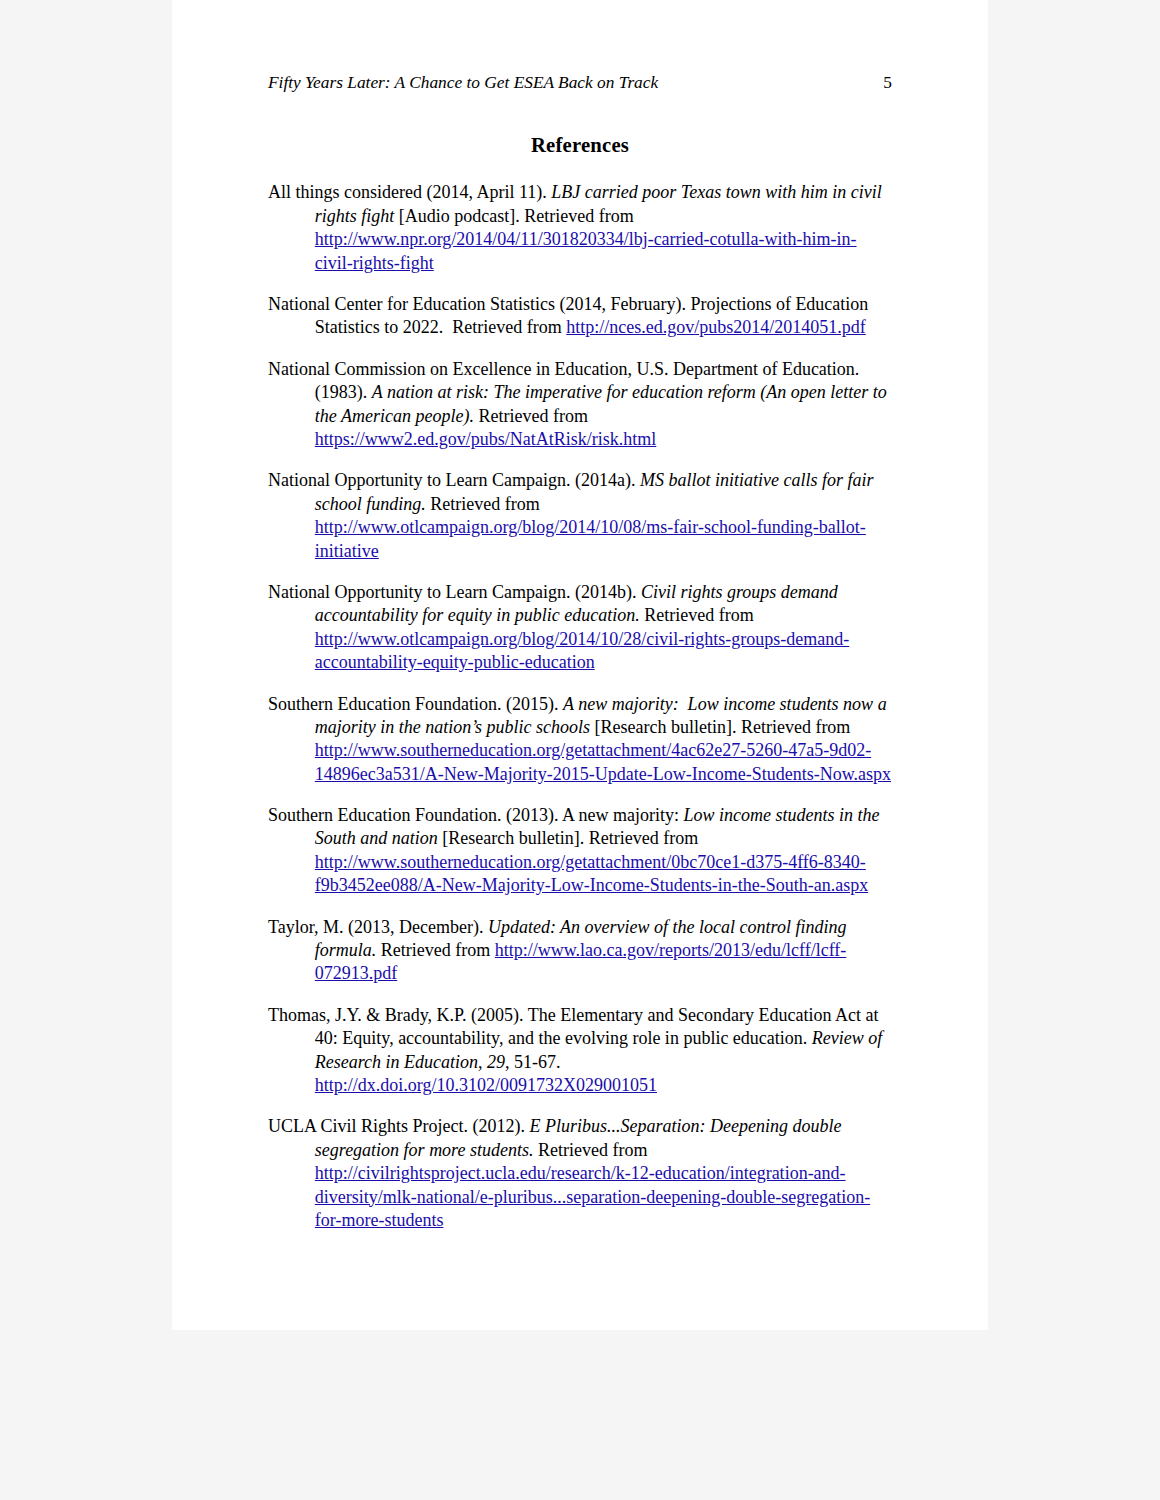Fifty Years Later: A Chance to Get ESEA Back on Track 5
References
All things considered (2014, April 11). LBJ carried poor Texas town with him in civil rights fight [Audio podcast]. Retrieved from http://www.npr.org/2014/04/11/301820334/lbj-carried-cotulla-with-him-in-civil-rights-fight
National Center for Education Statistics (2014, February). Projections of Education Statistics to 2022. Retrieved from http://nces.ed.gov/pubs2014/2014051.pdf
National Commission on Excellence in Education, U.S. Department of Education. (1983). A nation at risk: The imperative for education reform (An open letter to the American people). Retrieved from https://www2.ed.gov/pubs/NatAtRisk/risk.html
National Opportunity to Learn Campaign. (2014a). MS ballot initiative calls for fair school funding. Retrieved from http://www.otlcampaign.org/blog/2014/10/08/ms-fair-school-funding-ballot-initiative
National Opportunity to Learn Campaign. (2014b). Civil rights groups demand accountability for equity in public education. Retrieved from http://www.otlcampaign.org/blog/2014/10/28/civil-rights-groups-demand-accountability-equity-public-education
Southern Education Foundation. (2015). A new majority: Low income students now a majority in the nation’s public schools [Research bulletin]. Retrieved from http://www.southerneducation.org/getattachment/4ac62e27-5260-47a5-9d02-14896ec3a531/A-New-Majority-2015-Update-Low-Income-Students-Now.aspx
Southern Education Foundation. (2013). A new majority: Low income students in the South and nation [Research bulletin]. Retrieved from http://www.southerneducation.org/getattachment/0bc70ce1-d375-4ff6-8340-f9b3452ee088/A-New-Majority-Low-Income-Students-in-the-South-an.aspx
Taylor, M. (2013, December). Updated: An overview of the local control finding formula. Retrieved from http://www.lao.ca.gov/reports/2013/edu/lcff/lcff-072913.pdf
Thomas, J.Y. & Brady, K.P. (2005). The Elementary and Secondary Education Act at 40: Equity, accountability, and the evolving role in public education. Review of Research in Education, 29, 51-67. http://dx.doi.org/10.3102/0091732X029001051
UCLA Civil Rights Project. (2012). E Pluribus...Separation: Deepening double segregation for more students. Retrieved from http://civilrightsproject.ucla.edu/research/k-12-education/integration-and-diversity/mlk-national/e-pluribus...separation-deepening-double-segregation-for-more-students